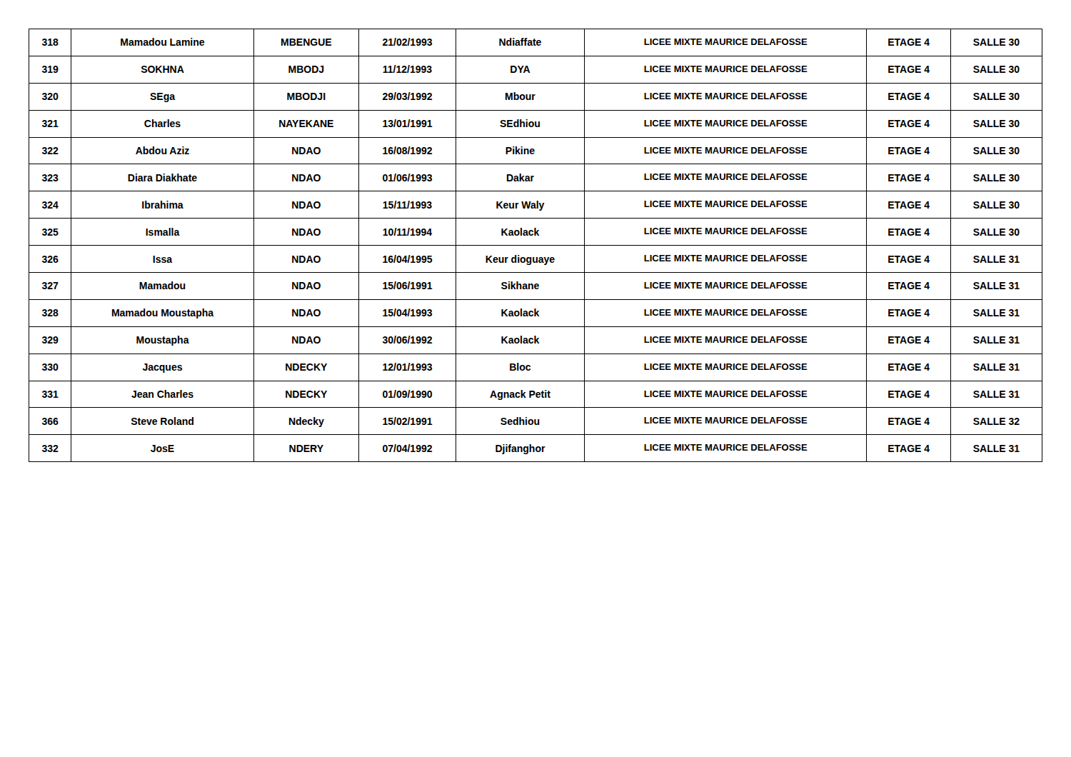| 318 | Mamadou Lamine | MBENGUE | 21/02/1993 | Ndiaffate | LICEE MIXTE MAURICE DELAFOSSE | ETAGE 4 | SALLE 30 |
| 319 | SOKHNA | MBODJ | 11/12/1993 | DYA | LICEE MIXTE MAURICE DELAFOSSE | ETAGE 4 | SALLE 30 |
| 320 | SEga | MBODJI | 29/03/1992 | Mbour | LICEE MIXTE MAURICE DELAFOSSE | ETAGE 4 | SALLE 30 |
| 321 | Charles | NAYEKANE | 13/01/1991 | SEdhiou | LICEE MIXTE MAURICE DELAFOSSE | ETAGE 4 | SALLE 30 |
| 322 | Abdou Aziz | NDAO | 16/08/1992 | Pikine | LICEE MIXTE MAURICE DELAFOSSE | ETAGE 4 | SALLE 30 |
| 323 | Diara Diakhate | NDAO | 01/06/1993 | Dakar | LICEE MIXTE MAURICE DELAFOSSE | ETAGE 4 | SALLE 30 |
| 324 | Ibrahima | NDAO | 15/11/1993 | Keur Waly | LICEE MIXTE MAURICE DELAFOSSE | ETAGE 4 | SALLE 30 |
| 325 | Ismalla | NDAO | 10/11/1994 | Kaolack | LICEE MIXTE MAURICE DELAFOSSE | ETAGE 4 | SALLE 30 |
| 326 | Issa | NDAO | 16/04/1995 | Keur dioguaye | LICEE MIXTE MAURICE DELAFOSSE | ETAGE 4 | SALLE 31 |
| 327 | Mamadou | NDAO | 15/06/1991 | Sikhane | LICEE MIXTE MAURICE DELAFOSSE | ETAGE 4 | SALLE 31 |
| 328 | Mamadou Moustapha | NDAO | 15/04/1993 | Kaolack | LICEE MIXTE MAURICE DELAFOSSE | ETAGE 4 | SALLE 31 |
| 329 | Moustapha | NDAO | 30/06/1992 | Kaolack | LICEE MIXTE MAURICE DELAFOSSE | ETAGE 4 | SALLE 31 |
| 330 | Jacques | NDECKY | 12/01/1993 | Bloc | LICEE MIXTE MAURICE DELAFOSSE | ETAGE 4 | SALLE 31 |
| 331 | Jean Charles | NDECKY | 01/09/1990 | Agnack Petit | LICEE MIXTE MAURICE DELAFOSSE | ETAGE 4 | SALLE 31 |
| 366 | Steve Roland | Ndecky | 15/02/1991 | Sedhiou | LICEE MIXTE MAURICE DELAFOSSE | ETAGE 4 | SALLE 32 |
| 332 | JosE | NDERY | 07/04/1992 | Djifanghor | LICEE MIXTE MAURICE DELAFOSSE | ETAGE 4 | SALLE 31 |